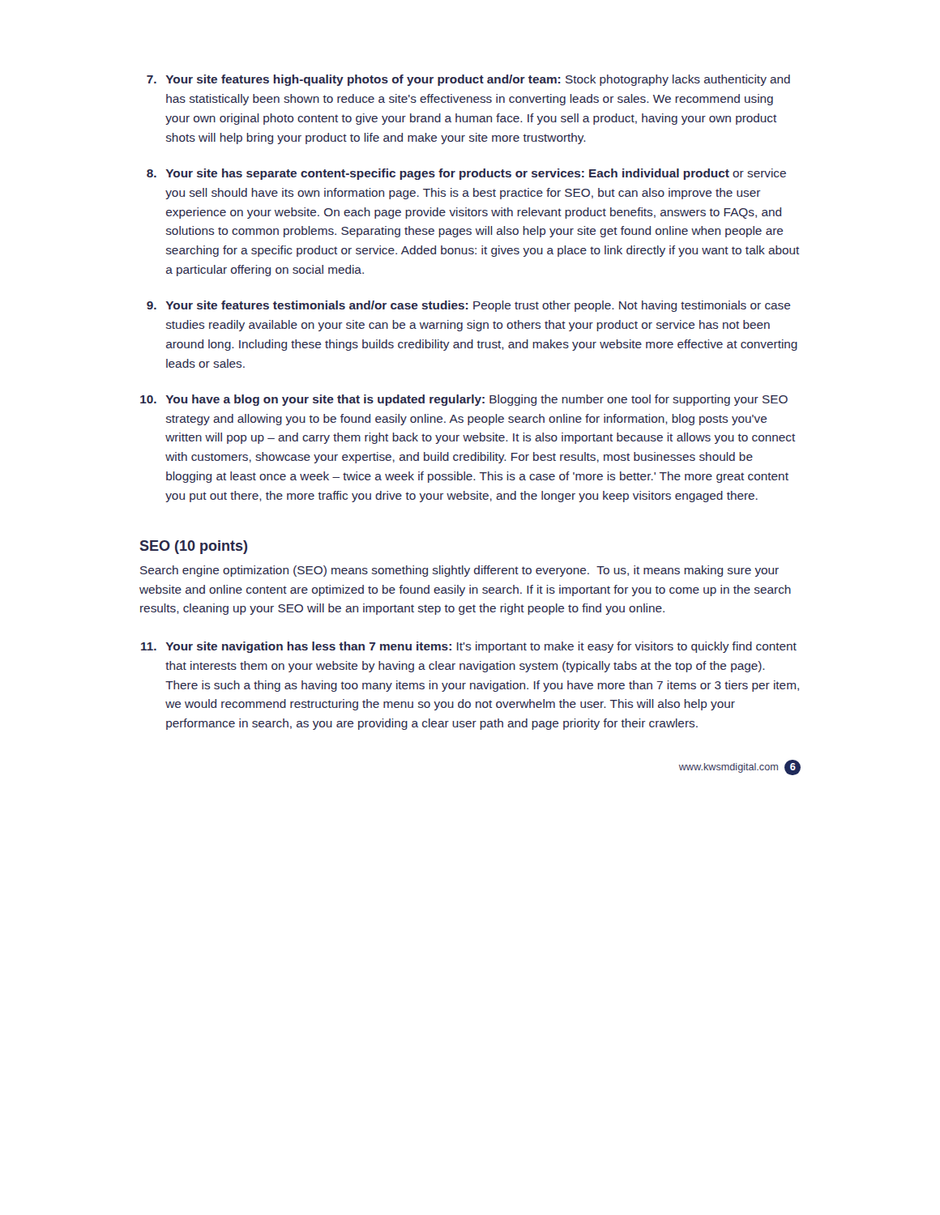7. Your site features high-quality photos of your product and/or team: Stock photography lacks authenticity and has statistically been shown to reduce a site's effectiveness in converting leads or sales. We recommend using your own original photo content to give your brand a human face. If you sell a product, having your own product shots will help bring your product to life and make your site more trustworthy.
8. Your site has separate content-specific pages for products or services: Each individual product or service you sell should have its own information page. This is a best practice for SEO, but can also improve the user experience on your website. On each page provide visitors with relevant product benefits, answers to FAQs, and solutions to common problems. Separating these pages will also help your site get found online when people are searching for a specific product or service. Added bonus: it gives you a place to link directly if you want to talk about a particular offering on social media.
9. Your site features testimonials and/or case studies: People trust other people. Not having testimonials or case studies readily available on your site can be a warning sign to others that your product or service has not been around long. Including these things builds credibility and trust, and makes your website more effective at converting leads or sales.
10. You have a blog on your site that is updated regularly: Blogging the number one tool for supporting your SEO strategy and allowing you to be found easily online. As people search online for information, blog posts you've written will pop up – and carry them right back to your website. It is also important because it allows you to connect with customers, showcase your expertise, and build credibility. For best results, most businesses should be blogging at least once a week – twice a week if possible. This is a case of 'more is better.' The more great content you put out there, the more traffic you drive to your website, and the longer you keep visitors engaged there.
SEO (10 points)
Search engine optimization (SEO) means something slightly different to everyone. To us, it means making sure your website and online content are optimized to be found easily in search. If it is important for you to come up in the search results, cleaning up your SEO will be an important step to get the right people to find you online.
11. Your site navigation has less than 7 menu items: It's important to make it easy for visitors to quickly find content that interests them on your website by having a clear navigation system (typically tabs at the top of the page). There is such a thing as having too many items in your navigation. If you have more than 7 items or 3 tiers per item, we would recommend restructuring the menu so you do not overwhelm the user. This will also help your performance in search, as you are providing a clear user path and page priority for their crawlers.
www.kwsmdigital.com 6